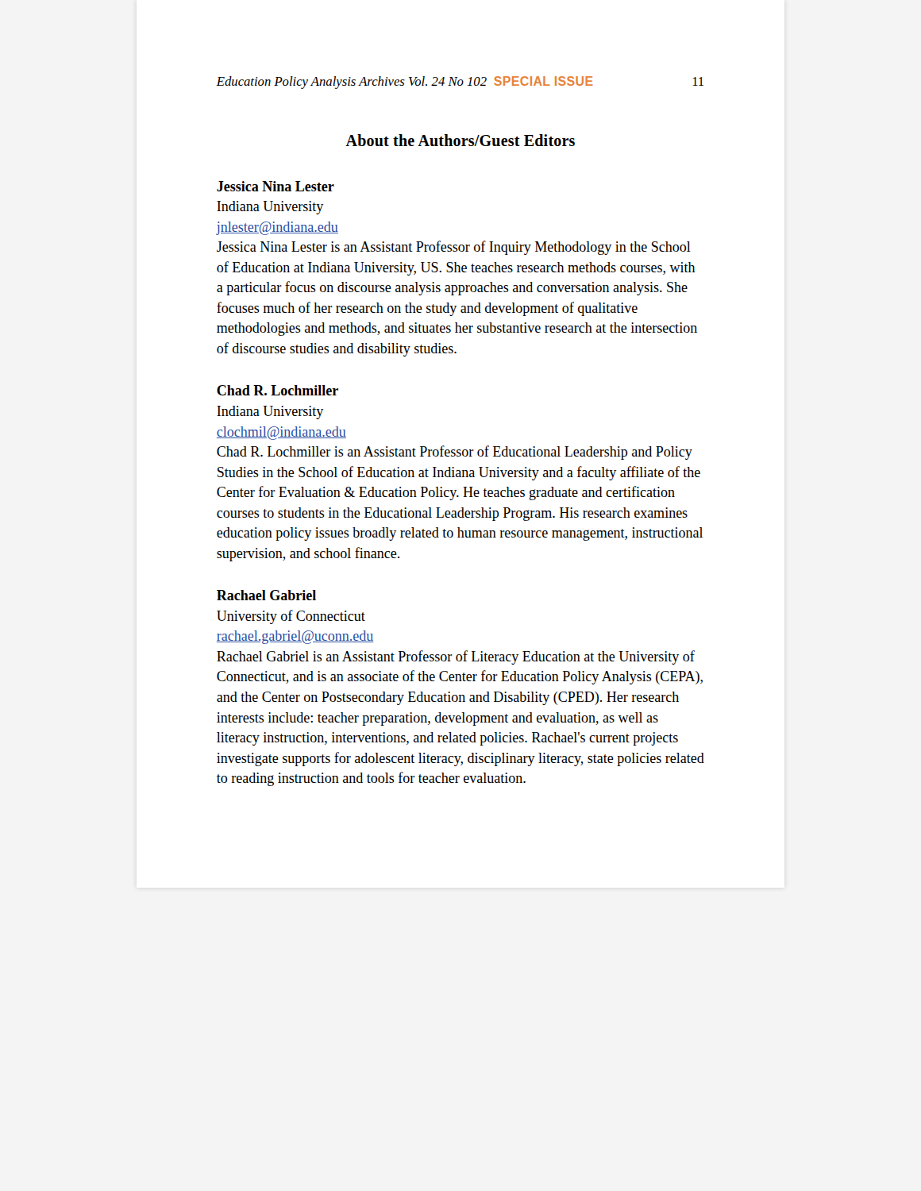Education Policy Analysis Archives Vol. 24 No 102SPECIAL ISSUE 11
About the Authors/Guest Editors
Jessica Nina Lester
Indiana University
jnlester@indiana.edu
Jessica Nina Lester is an Assistant Professor of Inquiry Methodology in the School of Education at Indiana University, US. She teaches research methods courses, with a particular focus on discourse analysis approaches and conversation analysis. She focuses much of her research on the study and development of qualitative methodologies and methods, and situates her substantive research at the intersection of discourse studies and disability studies.
Chad R. Lochmiller
Indiana University
clochmil@indiana.edu
Chad R. Lochmiller is an Assistant Professor of Educational Leadership and Policy Studies in the School of Education at Indiana University and a faculty affiliate of the Center for Evaluation & Education Policy. He teaches graduate and certification courses to students in the Educational Leadership Program. His research examines education policy issues broadly related to human resource management, instructional supervision, and school finance.
Rachael Gabriel
University of Connecticut
rachael.gabriel@uconn.edu
Rachael Gabriel is an Assistant Professor of Literacy Education at the University of Connecticut, and is an associate of the Center for Education Policy Analysis (CEPA), and the Center on Postsecondary Education and Disability (CPED). Her research interests include: teacher preparation, development and evaluation, as well as literacy instruction, interventions, and related policies. Rachael's current projects investigate supports for adolescent literacy, disciplinary literacy, state policies related to reading instruction and tools for teacher evaluation.